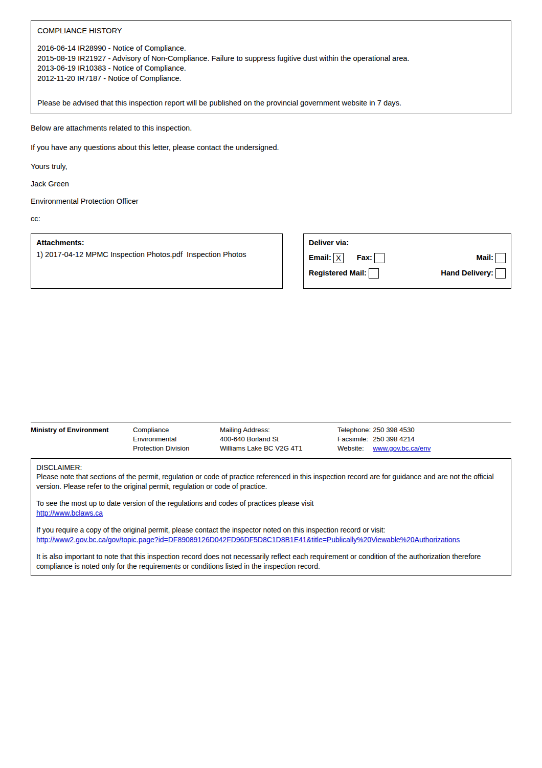COMPLIANCE HISTORY
2016-06-14 IR28990 - Notice of Compliance.
2015-08-19 IR21927 - Advisory of Non-Compliance. Failure to suppress fugitive dust within the operational area.
2013-06-19 IR10383 - Notice of Compliance.
2012-11-20 IR7187 - Notice of Compliance.
Please be advised that this inspection report will be published on the provincial government website in 7 days.
Below are attachments related to this inspection.
If you have any questions about this letter, please contact the undersigned.
Yours truly,
Jack Green
Environmental Protection Officer
cc:
Attachments:
1) 2017-04-12 MPMC Inspection Photos.pdf Inspection Photos
Deliver via:
Email: X Fax: Mail:
Registered Mail: Hand Delivery:
Ministry of Environment
Compliance
Environmental
Protection Division
Mailing Address:
400-640 Borland St
Williams Lake BC V2G 4T1
| Telephone: | 250 398 4530 |
| Facsimile: | 250 398 4214 |
| Website: | www.gov.bc.ca/env |
DISCLAIMER:
Please note that sections of the permit, regulation or code of practice referenced in this inspection record are for guidance and are not the official version. Please refer to the original permit, regulation or code of practice.
To see the most up to date version of the regulations and codes of practices please visit
http://www.bclaws.ca
If you require a copy of the original permit, please contact the inspector noted on this inspection record or visit:
http://www2.gov.bc.ca/gov/topic.page?id=DF89089126D042FD96DF5D8C1D8B1E41&title=Publically%20Viewable%20Authorizations
It is also important to note that this inspection record does not necessarily reflect each requirement or condition of the authorization therefore compliance is noted only for the requirements or conditions listed in the inspection record.